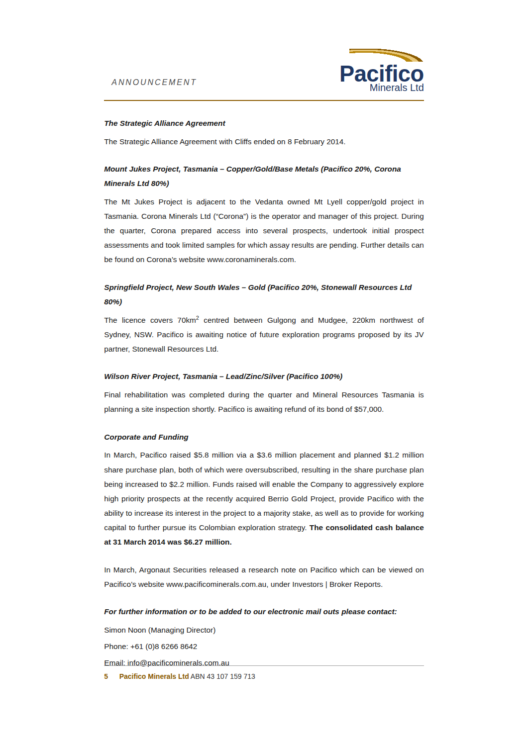ANNOUNCEMENT
Pacifico
Minerals Ltd
The Strategic Alliance Agreement
The Strategic Alliance Agreement with Cliffs ended on 8 February 2014.
Mount Jukes Project, Tasmania – Copper/Gold/Base Metals (Pacifico 20%, Corona Minerals Ltd 80%)
The Mt Jukes Project is adjacent to the Vedanta owned Mt Lyell copper/gold project in Tasmania. Corona Minerals Ltd (“Corona”) is the operator and manager of this project. During the quarter, Corona prepared access into several prospects, undertook initial prospect assessments and took limited samples for which assay results are pending. Further details can be found on Corona’s website www.coronaminerals.com.
Springfield Project, New South Wales – Gold (Pacifico 20%, Stonewall Resources Ltd 80%)
The licence covers 70km2 centred between Gulgong and Mudgee, 220km northwest of Sydney, NSW. Pacifico is awaiting notice of future exploration programs proposed by its JV partner, Stonewall Resources Ltd.
Wilson River Project, Tasmania – Lead/Zinc/Silver (Pacifico 100%)
Final rehabilitation was completed during the quarter and Mineral Resources Tasmania is planning a site inspection shortly. Pacifico is awaiting refund of its bond of $57,000.
Corporate and Funding
In March, Pacifico raised $5.8 million via a $3.6 million placement and planned $1.2 million share purchase plan, both of which were oversubscribed, resulting in the share purchase plan being increased to $2.2 million. Funds raised will enable the Company to aggressively explore high priority prospects at the recently acquired Berrio Gold Project, provide Pacifico with the ability to increase its interest in the project to a majority stake, as well as to provide for working capital to further pursue its Colombian exploration strategy. The consolidated cash balance at 31 March 2014 was $6.27 million.
In March, Argonaut Securities released a research note on Pacifico which can be viewed on Pacifico’s website www.pacificominerals.com.au, under Investors | Broker Reports.
For further information or to be added to our electronic mail outs please contact:
Simon Noon (Managing Director)
Phone: +61 (0)8 6266 8642
Email: info@pacificominerals.com.au
5 Pacifico Minerals Ltd ABN 43 107 159 713